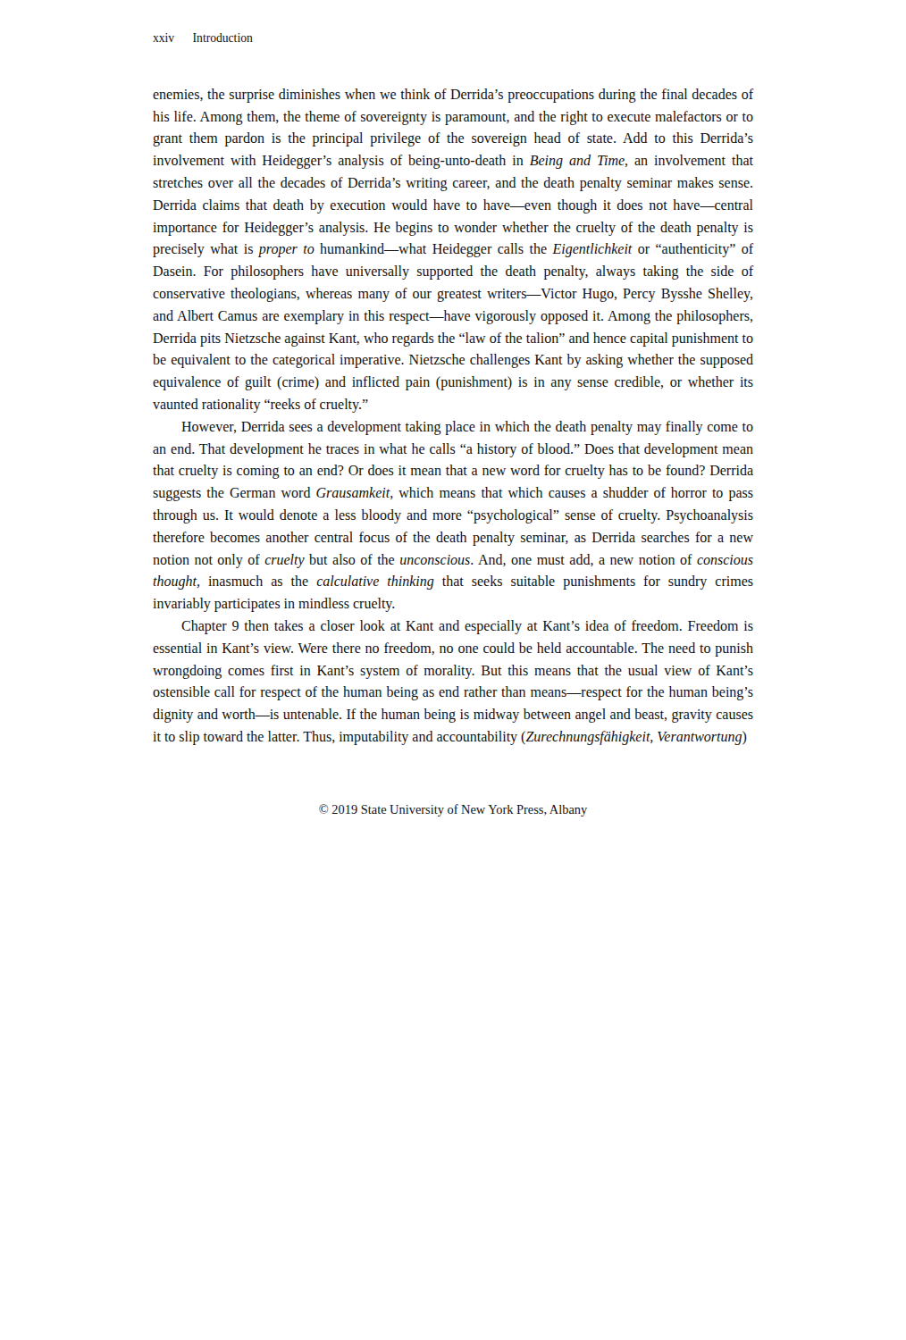xxiv Introduction
enemies, the surprise diminishes when we think of Derrida’s preoccupations during the final decades of his life. Among them, the theme of sovereignty is paramount, and the right to execute malefactors or to grant them pardon is the principal privilege of the sovereign head of state. Add to this Derrida’s involvement with Heidegger’s analysis of being-unto-death in Being and Time, an involvement that stretches over all the decades of Derrida’s writing career, and the death penalty seminar makes sense. Derrida claims that death by execution would have to have—even though it does not have—central importance for Heidegger’s analysis. He begins to wonder whether the cruelty of the death penalty is precisely what is proper to humankind—what Heidegger calls the Eigentlichkeit or “authenticity” of Dasein. For philosophers have universally supported the death penalty, always taking the side of conservative theologians, whereas many of our greatest writers—Victor Hugo, Percy Bysshe Shelley, and Albert Camus are exemplary in this respect—have vigorously opposed it. Among the philosophers, Derrida pits Nietzsche against Kant, who regards the “law of the talion” and hence capital punishment to be equivalent to the categorical imperative. Nietzsche challenges Kant by asking whether the supposed equivalence of guilt (crime) and inflicted pain (punishment) is in any sense credible, or whether its vaunted rationality “reeks of cruelty.”
However, Derrida sees a development taking place in which the death penalty may finally come to an end. That development he traces in what he calls “a history of blood.” Does that development mean that cruelty is coming to an end? Or does it mean that a new word for cruelty has to be found? Derrida suggests the German word Grausamkeit, which means that which causes a shudder of horror to pass through us. It would denote a less bloody and more “psychological” sense of cruelty. Psychoanalysis therefore becomes another central focus of the death penalty seminar, as Derrida searches for a new notion not only of cruelty but also of the unconscious. And, one must add, a new notion of conscious thought, inasmuch as the calculative thinking that seeks suitable punishments for sundry crimes invariably participates in mindless cruelty.
Chapter 9 then takes a closer look at Kant and especially at Kant’s idea of freedom. Freedom is essential in Kant’s view. Were there no freedom, no one could be held accountable. The need to punish wrongdoing comes first in Kant’s system of morality. But this means that the usual view of Kant’s ostensible call for respect of the human being as end rather than means—respect for the human being’s dignity and worth—is untenable. If the human being is midway between angel and beast, gravity causes it to slip toward the latter. Thus, imputability and accountability (Zurechnungsfähigkeit, Verantwortung)
© 2019 State University of New York Press, Albany